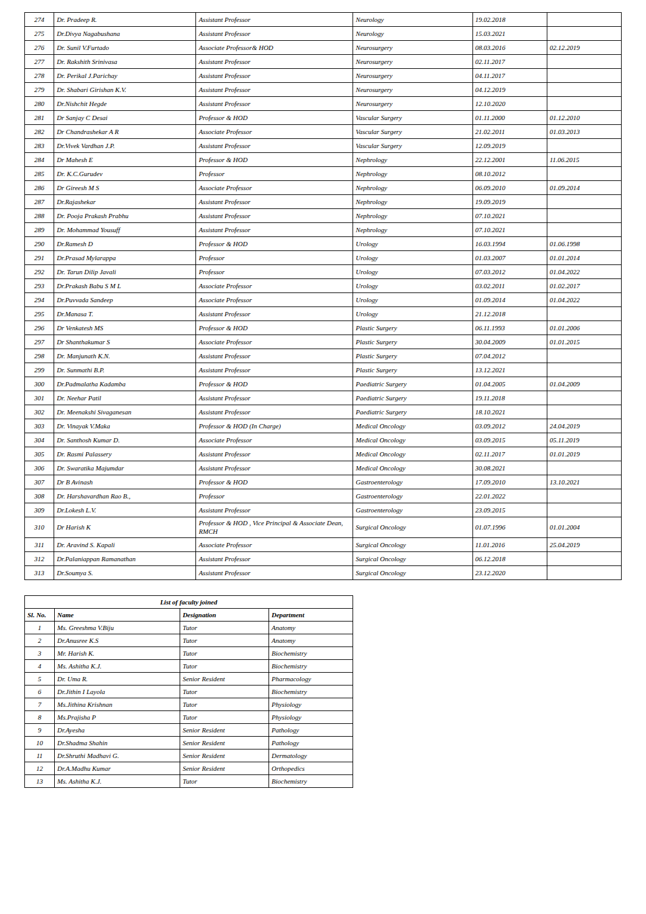| 274 | Dr. Pradeep R. | Assistant Professor | Neurology | 19.02.2018 | |
| 275 | Dr.Divya Nagabushana | Assistant Professor | Neurology | 15.03.2021 | |
| 276 | Dr. Sunil V.Furtado | Associate Professor& HOD | Neurosurgery | 08.03.2016 | 02.12.2019 |
| 277 | Dr. Rakshith Srinivasa | Assistant Professor | Neurosurgery | 02.11.2017 | |
| 278 | Dr. Perikal J.Parichay | Assistant Professor | Neurosurgery | 04.11.2017 | |
| 279 | Dr. Shabari Girishan K.V. | Assistant Professor | Neurosurgery | 04.12.2019 | |
| 280 | Dr.Nishchit Hegde | Assistant Professor | Neurosurgery | 12.10.2020 | |
| 281 | Dr Sanjay C Desai | Professor & HOD | Vascular Surgery | 01.11.2000 | 01.12.2010 |
| 282 | Dr Chandrashekar A R | Associate Professor | Vascular Surgery | 21.02.2011 | 01.03.2013 |
| 283 | Dr.Vivek Vardhan J.P. | Assistant Professor | Vascular Surgery | 12.09.2019 | |
| 284 | Dr Mahesh E | Professor & HOD | Nephrology | 22.12.2001 | 11.06.2015 |
| 285 | Dr. K.C.Gurudev | Professor | Nephrology | 08.10.2012 | |
| 286 | Dr Gireesh M S | Associate Professor | Nephrology | 06.09.2010 | 01.09.2014 |
| 287 | Dr.Rajashekar | Assistant Professor | Nephrology | 19.09.2019 | |
| 288 | Dr. Pooja Prakash Prabhu | Assistant Professor | Nephrology | 07.10.2021 | |
| 289 | Dr. Mohammad Yousuff | Assistant Professor | Nephrology | 07.10.2021 | |
| 290 | Dr.Ramesh D | Professor & HOD | Urology | 16.03.1994 | 01.06.1998 |
| 291 | Dr.Prasad Mylarappa | Professor | Urology | 01.03.2007 | 01.01.2014 |
| 292 | Dr. Tarun Dilip Javali | Professor | Urology | 07.03.2012 | 01.04.2022 |
| 293 | Dr.Prakash Babu S M L | Associate Professor | Urology | 03.02.2011 | 01.02.2017 |
| 294 | Dr.Puvvada Sandeep | Associate Professor | Urology | 01.09.2014 | 01.04.2022 |
| 295 | Dr.Manasa T. | Assistant Professor | Urology | 21.12.2018 | |
| 296 | Dr Venkatesh MS | Professor & HOD | Plastic Surgery | 06.11.1993 | 01.01.2006 |
| 297 | Dr Shanthakumar S | Associate Professor | Plastic Surgery | 30.04.2009 | 01.01.2015 |
| 298 | Dr. Manjunath K.N. | Assistant Professor | Plastic Surgery | 07.04.2012 | |
| 299 | Dr. Sunmathi B.P. | Assistant Professor | Plastic Surgery | 13.12.2021 | |
| 300 | Dr.Padmalatha Kadamba | Professor & HOD | Paediatric Surgery | 01.04.2005 | 01.04.2009 |
| 301 | Dr. Neehar Patil | Assistant Professor | Paediatric Surgery | 19.11.2018 | |
| 302 | Dr. Meenakshi Sivaganesan | Assistant Professor | Paediatric Surgery | 18.10.2021 | |
| 303 | Dr. Vinayak V.Maka | Professor & HOD (In Charge) | Medical Oncology | 03.09.2012 | 24.04.2019 |
| 304 | Dr. Santhosh Kumar D. | Associate Professor | Medical Oncology | 03.09.2015 | 05.11.2019 |
| 305 | Dr. Rasmi Palassery | Assistant Professor | Medical Oncology | 02.11.2017 | 01.01.2019 |
| 306 | Dr. Swaratika Majumdar | Assistant Professor | Medical Oncology | 30.08.2021 | |
| 307 | Dr B Avinash | Professor & HOD | Gastroenterology | 17.09.2010 | 13.10.2021 |
| 308 | Dr. Harshavardhan Rao B., | Professor | Gastroenterology | 22.01.2022 | |
| 309 | Dr.Lokesh L.V. | Assistant Professor | Gastroenterology | 23.09.2015 | |
| 310 | Dr Harish K | Professor & HOD , Vice Principal & Associate Dean, RMCH | Surgical Oncology | 01.07.1996 | 01.01.2004 |
| 311 | Dr. Aravind S. Kapali | Associate Professor | Surgical Oncology | 11.01.2016 | 25.04.2019 |
| 312 | Dr.Palaniappan Ramanathan | Assistant Professor | Surgical Oncology | 06.12.2018 | |
| 313 | Dr.Soumya S. | Assistant Professor | Surgical Oncology | 23.12.2020 | |
| List of faculty joined |
| Sl. No. | Name | Designation | Department |
| 1 | Ms. Greeshma V.Biju | Tutor | Anatomy |
| 2 | Dr.Anusree K.S | Tutor | Anatomy |
| 3 | Mr. Harish K. | Tutor | Biochemistry |
| 4 | Ms. Ashitha K.J. | Tutor | Biochemistry |
| 5 | Dr. Uma R. | Senior Resident | Pharmacology |
| 6 | Dr.Jithin I Layola | Tutor | Biochemistry |
| 7 | Ms.Jithina Krishnan | Tutor | Physiology |
| 8 | Ms.Prajisha P | Tutor | Physiology |
| 9 | Dr.Ayesha | Senior Resident | Pathology |
| 10 | Dr.Shadma Shahin | Senior Resident | Pathology |
| 11 | Dr.Shruthi Madhavi G. | Senior Resident | Dermatology |
| 12 | Dr.A.Madhu Kumar | Senior Resident | Orthopedics |
| 13 | Ms. Ashitha K.J. | Tutor | Biochemistry |